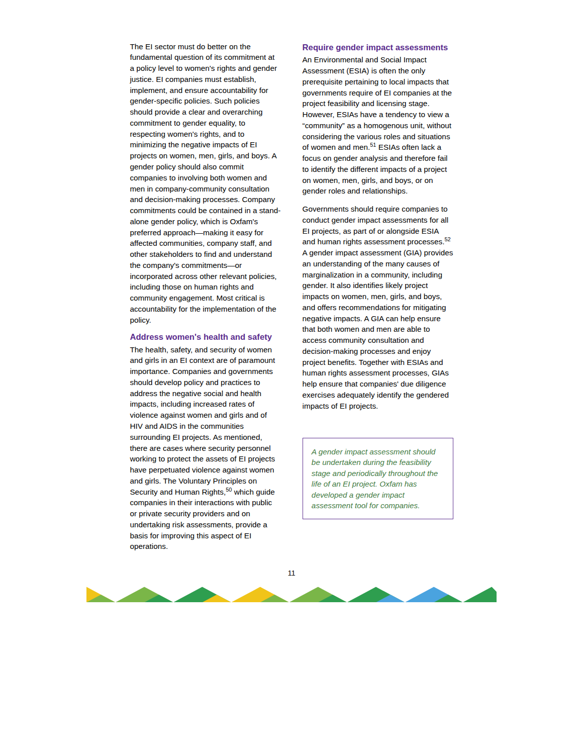The EI sector must do better on the fundamental question of its commitment at a policy level to women's rights and gender justice. EI companies must establish, implement, and ensure accountability for gender-specific policies. Such policies should provide a clear and overarching commitment to gender equality, to respecting women's rights, and to minimizing the negative impacts of EI projects on women, men, girls, and boys. A gender policy should also commit companies to involving both women and men in company-community consultation and decision-making processes. Company commitments could be contained in a stand-alone gender policy, which is Oxfam's preferred approach—making it easy for affected communities, company staff, and other stakeholders to find and understand the company's commitments—or incorporated across other relevant policies, including those on human rights and community engagement. Most critical is accountability for the implementation of the policy.
Address women's health and safety
The health, safety, and security of women and girls in an EI context are of paramount importance. Companies and governments should develop policy and practices to address the negative social and health impacts, including increased rates of violence against women and girls and of HIV and AIDS in the communities surrounding EI projects. As mentioned, there are cases where security personnel working to protect the assets of EI projects have perpetuated violence against women and girls. The Voluntary Principles on Security and Human Rights,50 which guide companies in their interactions with public or private security providers and on undertaking risk assessments, provide a basis for improving this aspect of EI operations.
Require gender impact assessments
An Environmental and Social Impact Assessment (ESIA) is often the only prerequisite pertaining to local impacts that governments require of EI companies at the project feasibility and licensing stage. However, ESIAs have a tendency to view a “community” as a homogenous unit, without considering the various roles and situations of women and men.51 ESIAs often lack a focus on gender analysis and therefore fail to identify the different impacts of a project on women, men, girls, and boys, or on gender roles and relationships.
Governments should require companies to conduct gender impact assessments for all EI projects, as part of or alongside ESIA and human rights assessment processes.52 A gender impact assessment (GIA) provides an understanding of the many causes of marginalization in a community, including gender. It also identifies likely project impacts on women, men, girls, and boys, and offers recommendations for mitigating negative impacts. A GIA can help ensure that both women and men are able to access community consultation and decision-making processes and enjoy project benefits. Together with ESIAs and human rights assessment processes, GIAs help ensure that companies' due diligence exercises adequately identify the gendered impacts of EI projects.
A gender impact assessment should be undertaken during the feasibility stage and periodically throughout the life of an EI project. Oxfam has developed a gender impact assessment tool for companies.
11